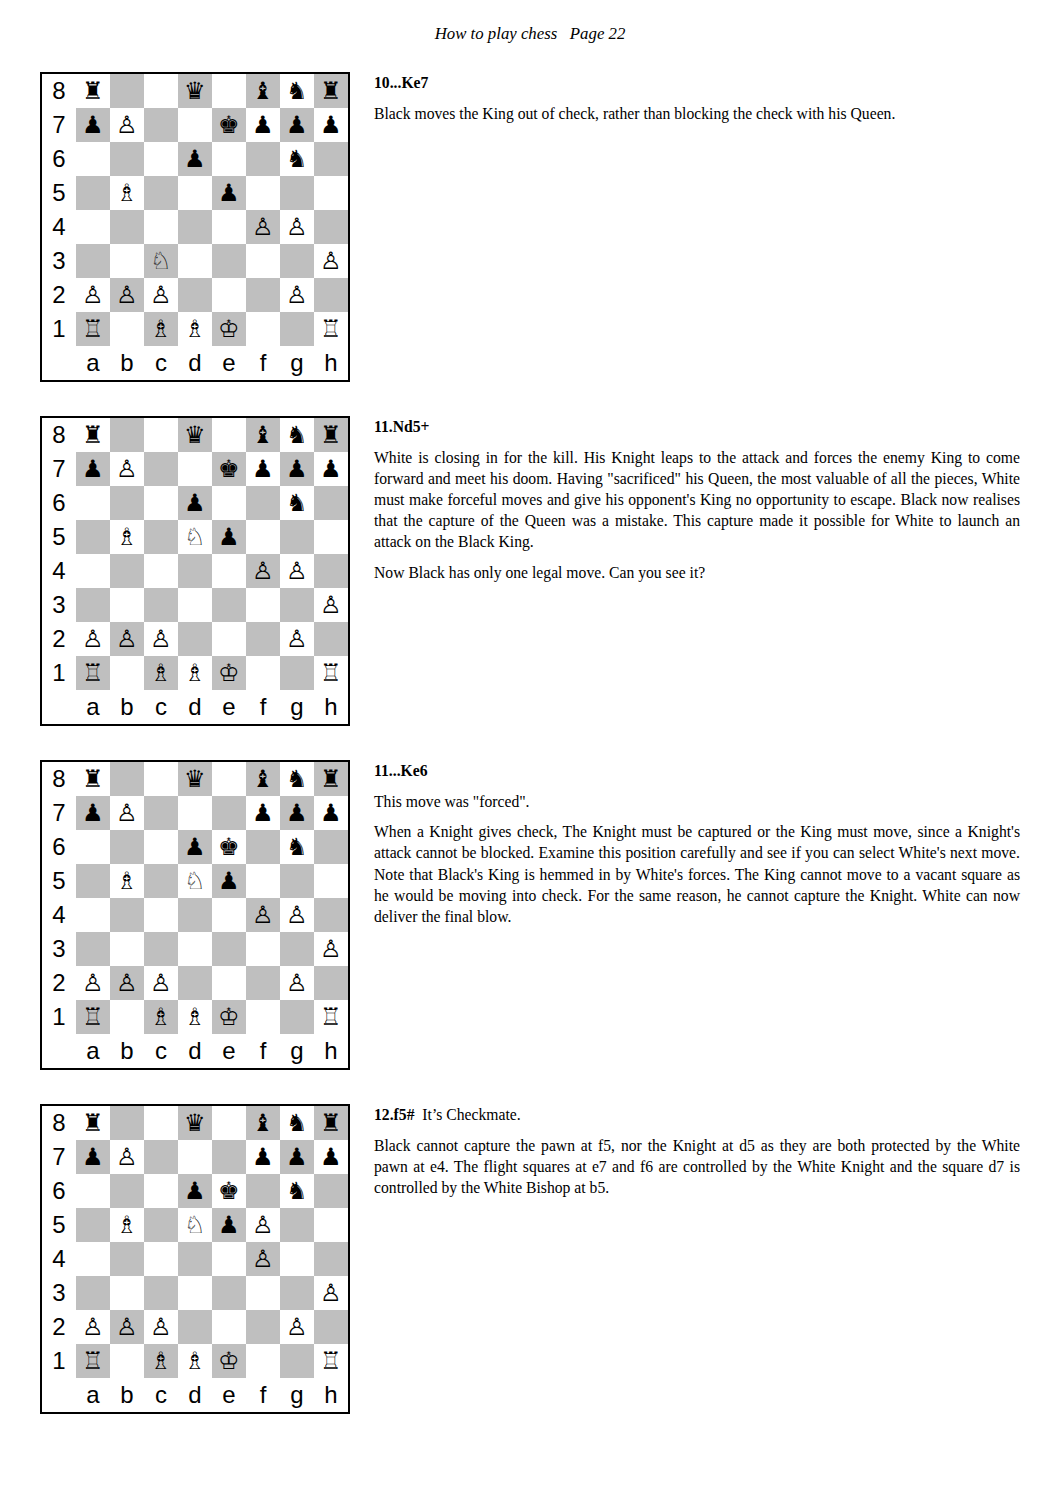How to play chess Page 22
| 8 | ♜ | | | ♛ | | ♝ | ♞ | ♜ |
| 7 | ♟ | ♙ | | | ♚ | ♟ | ♟ | ♟ |
| 6 | | | | ♟ | | | ♞ | |
| 5 | | ♗ | | | ♟ | | | |
| 4 | | | | | | ♙ | ♙ | |
| 3 | | | ♘ | | | | | ♙ |
| 2 | ♙ | ♙ | ♙ | | | | ♙ | |
| 1 | ♖ | | ♗ | ♗ | ♔ | | | ♖ |
| | a | b | c | d | e | f | g | h |
10...Ke7
Black moves the King out of check, rather than blocking the check with his Queen.
| 8 | ♜ | | | ♛ | | ♝ | ♞ | ♜ |
| 7 | ♟ | ♙ | | | ♚ | ♟ | ♟ | ♟ |
| 6 | | | | ♟ | | | ♞ | |
| 5 | | ♗ | | ♘ | ♟ | | | |
| 4 | | | | | | ♙ | ♙ | |
| 3 | | | | | | | | ♙ |
| 2 | ♙ | ♙ | ♙ | | | | ♙ | |
| 1 | ♖ | | ♗ | ♗ | ♔ | | | ♖ |
| | a | b | c | d | e | f | g | h |
11.Nd5+
White is closing in for the kill. His Knight leaps to the attack and forces the enemy King to come forward and meet his doom. Having "sacrificed" his Queen, the most valuable of all the pieces, White must make forceful moves and give his opponent's King no opportunity to escape. Black now realises that the capture of the Queen was a mistake. This capture made it possible for White to launch an attack on the Black King.
Now Black has only one legal move. Can you see it?
| 8 | ♜ | | | ♛ | | ♝ | ♞ | ♜ |
| 7 | ♟ | ♙ | | | | ♟ | ♟ | ♟ |
| 6 | | | | ♟ | ♚ | | ♞ | |
| 5 | | ♗ | | ♘ | ♟ | | | |
| 4 | | | | | | ♙ | ♙ | |
| 3 | | | | | | | | ♙ |
| 2 | ♙ | ♙ | ♙ | | | | ♙ | |
| 1 | ♖ | | ♗ | ♗ | ♔ | | | ♖ |
| | a | b | c | d | e | f | g | h |
11...Ke6
This move was "forced".
When a Knight gives check, The Knight must be captured or the King must move, since a Knight's attack cannot be blocked. Examine this position carefully and see if you can select White's next move. Note that Black's King is hemmed in by White's forces. The King cannot move to a vacant square as he would be moving into check. For the same reason, he cannot capture the Knight. White can now deliver the final blow.
| 8 | ♜ | | | ♛ | | ♝ | ♞ | ♜ |
| 7 | ♟ | ♙ | | | | ♟ | ♟ | ♟ |
| 6 | | | | ♟ | ♚ | | ♞ | |
| 5 | | ♗ | | ♘ | ♟ | ♙ | | |
| 4 | | | | | | ♙ | | |
| 3 | | | | | | | | ♙ |
| 2 | ♙ | ♙ | ♙ | | | | ♙ | |
| 1 | ♖ | | ♗ | ♗ | ♔ | | | ♖ |
| | a | b | c | d | e | f | g | h |
12.f5# It’s Checkmate.
Black cannot capture the pawn at f5, nor the Knight at d5 as they are both protected by the White pawn at e4. The flight squares at e7 and f6 are controlled by the White Knight and the square d7 is controlled by the White Bishop at b5.